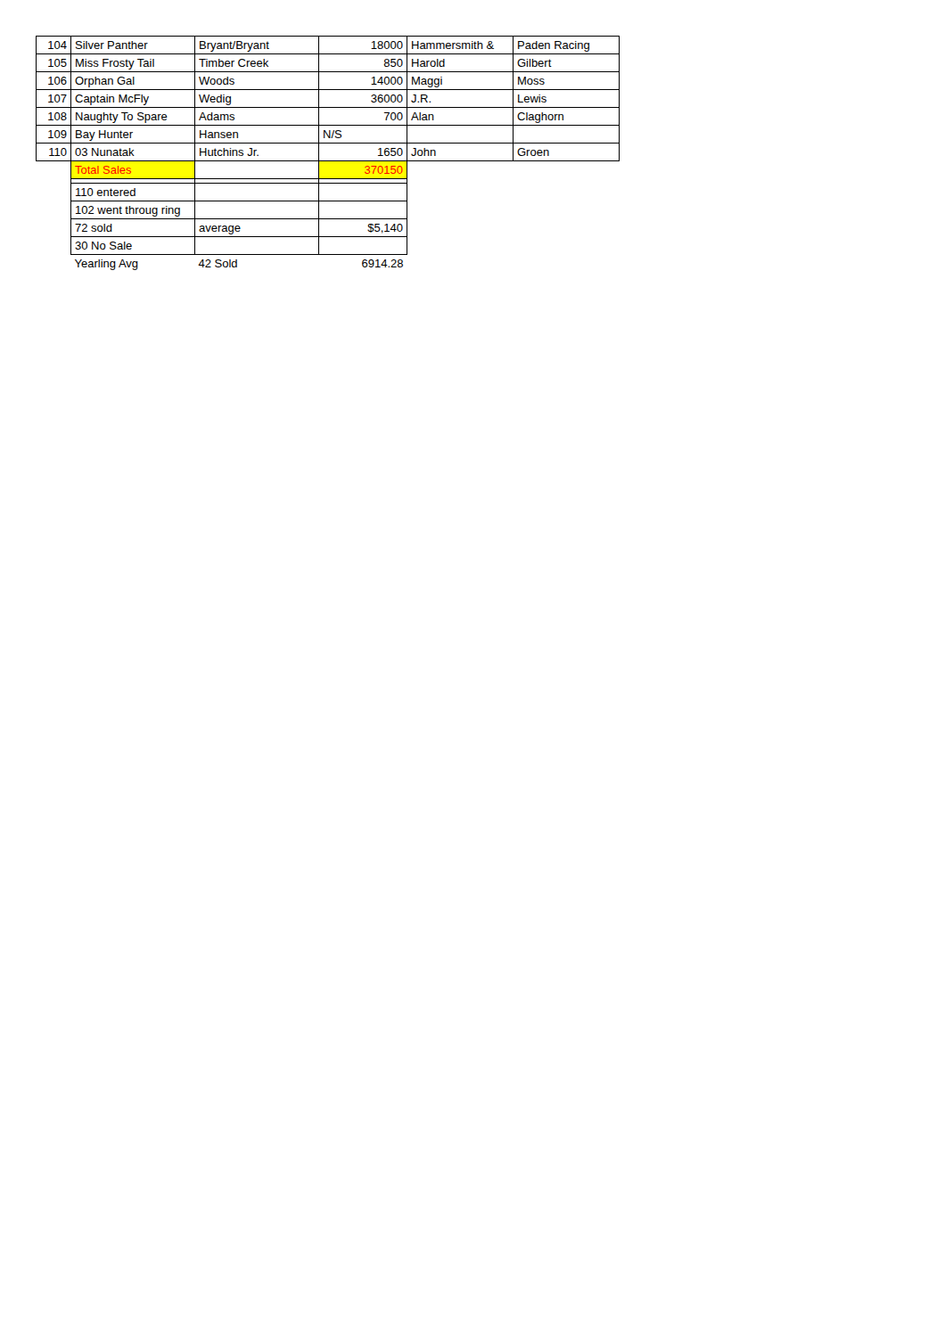| 104 | Silver Panther | Bryant/Bryant | 18000 | Hammersmith & | Paden Racing |
| 105 | Miss Frosty Tail | Timber Creek | 850 | Harold | Gilbert |
| 106 | Orphan Gal | Woods | 14000 | Maggi | Moss |
| 107 | Captain McFly | Wedig | 36000 | J.R. | Lewis |
| 108 | Naughty To Spare | Adams | 700 | Alan | Claghorn |
| 109 | Bay Hunter | Hansen | N/S | | |
| 110 | 03 Nunatak | Hutchins Jr. | 1650 | John | Groen |
| | Total Sales | | 370150 | | |
| | 110 entered | | | | |
| | 102 went throug ring | | | | |
| | 72 sold | average | $5,140 | | |
| | 30 No Sale | | | | |
| | Yearling Avg | 42 Sold | 6914.28 | | |